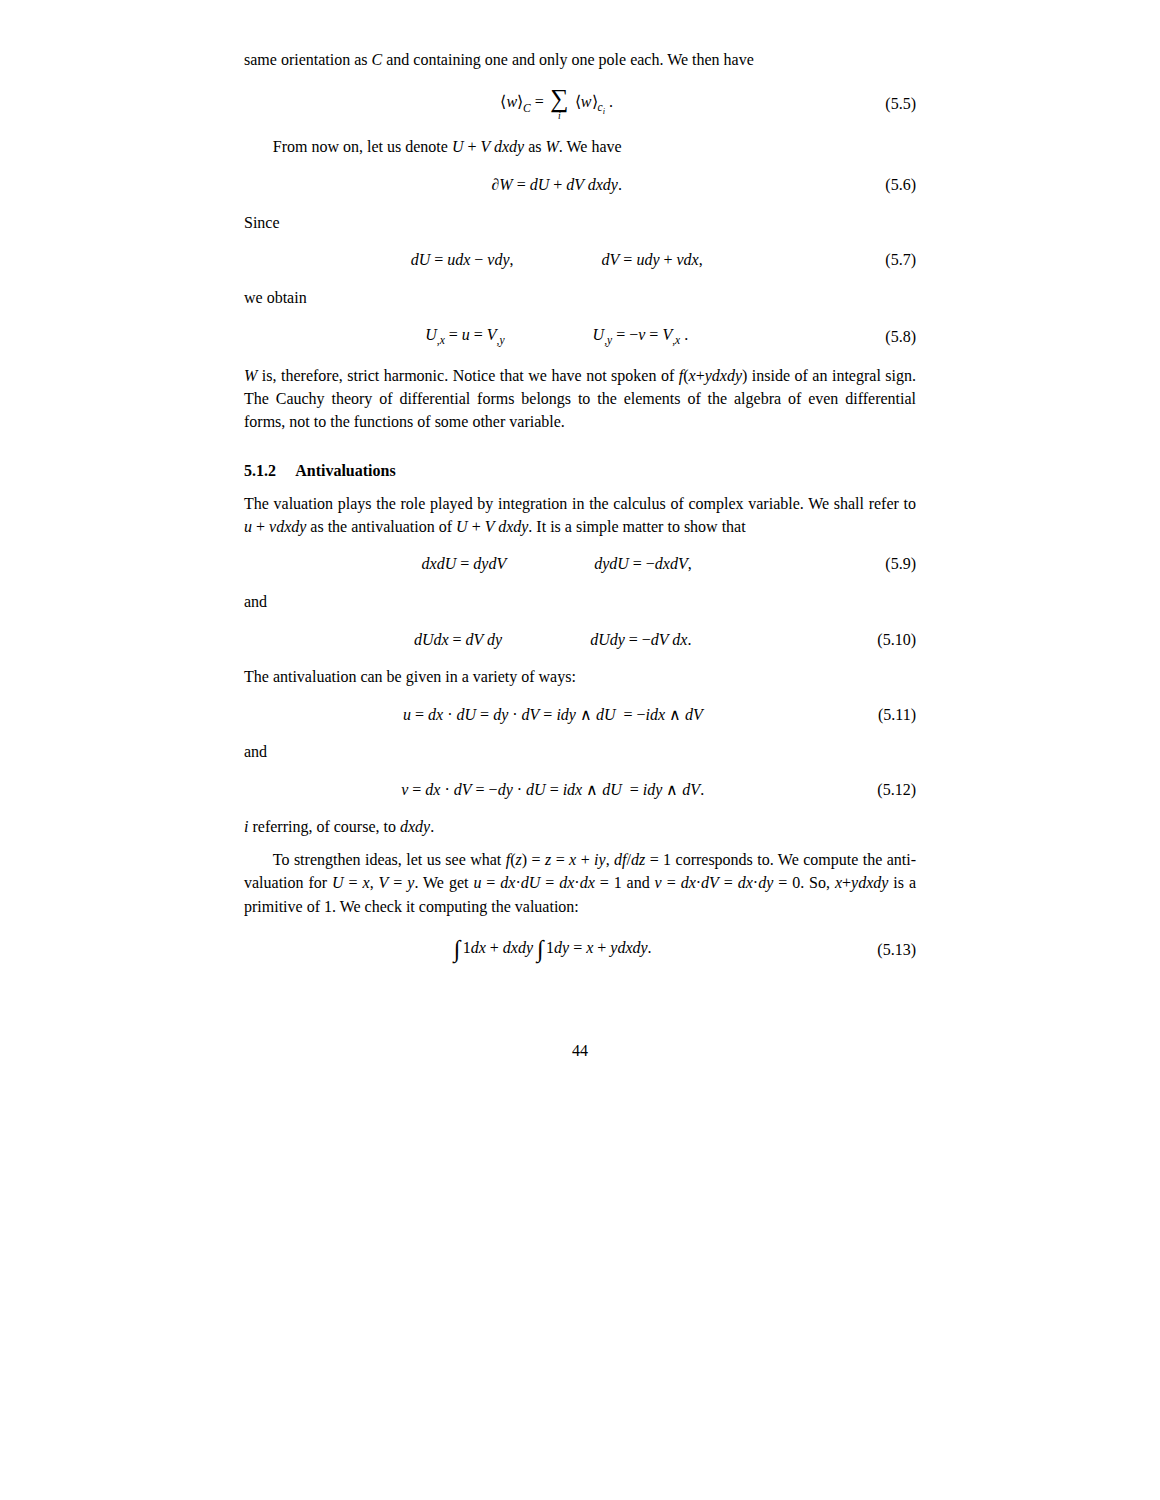same orientation as C and containing one and only one pole each. We then have
⟨w⟩C = ∑i ⟨w⟩ci .
(5.5)
From now on, let us denote U + V dxdy as W. We have
∂W = dU + dV dxdy.
(5.6)
Since
dU = udx − vdy, dV = udy + vdx,
(5.7)
we obtain
U,x = u = V,y U,y = −v = V,x .
(5.8)
W is, therefore, strict harmonic. Notice that we have not spoken of f(x+ydxdy) inside of an integral sign. The Cauchy theory of differential forms belongs to the elements of the algebra of even differential forms, not to the functions of some other variable.
5.1.2 Antivaluations
The valuation plays the role played by integration in the calculus of complex variable. We shall refer to u + vdxdy as the antivaluation of U + V dxdy. It is a simple matter to show that
dxdU = dydV dydU = −dxdV,
(5.9)
and
dUdx = dV dy dUdy = −dV dx.
(5.10)
The antivaluation can be given in a variety of ways:
u = dx · dU = dy · dV = idy ∧ dU = −idx ∧ dV
(5.11)
and
v = dx · dV = −dy · dU = idx ∧ dU = idy ∧ dV.
(5.12)
i referring, of course, to dxdy.
To strengthen ideas, let us see what f(z) = z = x + iy, df/dz = 1 corresponds to. We compute the antivaluation for U = x, V = y. We get u = dx·dU = dx·dx = 1 and v = dx·dV = dx·dy = 0. So, x+ydxdy is a primitive of 1. We check it computing the valuation:
∫1dx + dxdy ∫1dy = x + ydxdy.
(5.13)
44